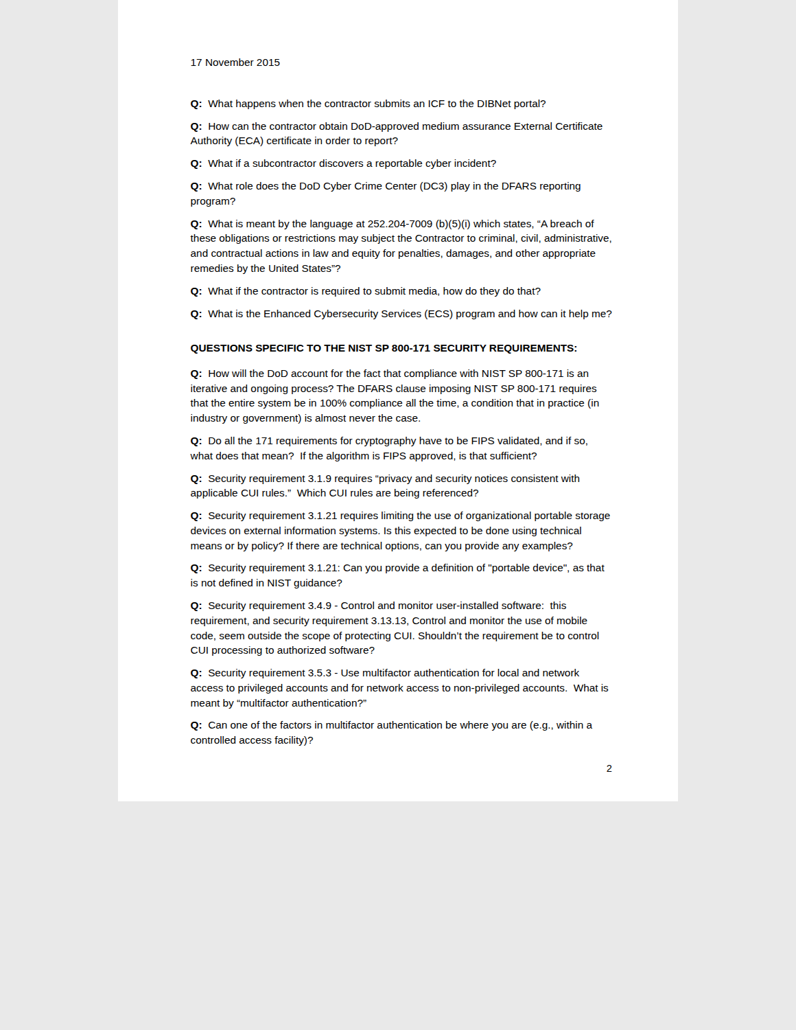17 November 2015
Q: What happens when the contractor submits an ICF to the DIBNet portal?
Q: How can the contractor obtain DoD-approved medium assurance External Certificate Authority (ECA) certificate in order to report?
Q: What if a subcontractor discovers a reportable cyber incident?
Q: What role does the DoD Cyber Crime Center (DC3) play in the DFARS reporting program?
Q: What is meant by the language at 252.204-7009 (b)(5)(i) which states, “A breach of these obligations or restrictions may subject the Contractor to criminal, civil, administrative, and contractual actions in law and equity for penalties, damages, and other appropriate remedies by the United States”?
Q: What if the contractor is required to submit media, how do they do that?
Q: What is the Enhanced Cybersecurity Services (ECS) program and how can it help me?
QUESTIONS SPECIFIC TO THE NIST SP 800-171 SECURITY REQUIREMENTS:
Q: How will the DoD account for the fact that compliance with NIST SP 800-171 is an iterative and ongoing process? The DFARS clause imposing NIST SP 800-171 requires that the entire system be in 100% compliance all the time, a condition that in practice (in industry or government) is almost never the case.
Q: Do all the 171 requirements for cryptography have to be FIPS validated, and if so, what does that mean? If the algorithm is FIPS approved, is that sufficient?
Q: Security requirement 3.1.9 requires “privacy and security notices consistent with applicable CUI rules.” Which CUI rules are being referenced?
Q: Security requirement 3.1.21 requires limiting the use of organizational portable storage devices on external information systems. Is this expected to be done using technical means or by policy? If there are technical options, can you provide any examples?
Q: Security requirement 3.1.21: Can you provide a definition of "portable device", as that is not defined in NIST guidance?
Q: Security requirement 3.4.9 - Control and monitor user-installed software: this requirement, and security requirement 3.13.13, Control and monitor the use of mobile code, seem outside the scope of protecting CUI. Shouldn’t the requirement be to control CUI processing to authorized software?
Q: Security requirement 3.5.3 - Use multifactor authentication for local and network access to privileged accounts and for network access to non-privileged accounts. What is meant by “multifactor authentication?”
Q: Can one of the factors in multifactor authentication be where you are (e.g., within a controlled access facility)?
2